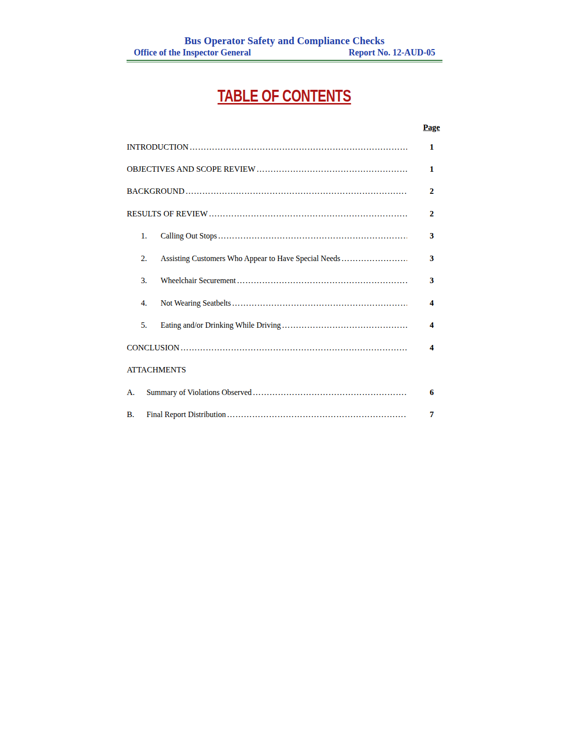Bus Operator Safety and Compliance Checks
Office of the Inspector General Report No. 12-AUD-05
TABLE OF CONTENTS
Page
INTRODUCTION 1
OBJECTIVES AND SCOPE REVIEW 1
BACKGROUND 2
RESULTS OF REVIEW 2
1. Calling Out Stops 3
2. Assisting Customers Who Appear to Have Special Needs 3
3. Wheelchair Securement 3
4. Not Wearing Seatbelts 4
5. Eating and/or Drinking While Driving 4
CONCLUSION 4
ATTACHMENTS
A. Summary of Violations Observed 6
B. Final Report Distribution 7